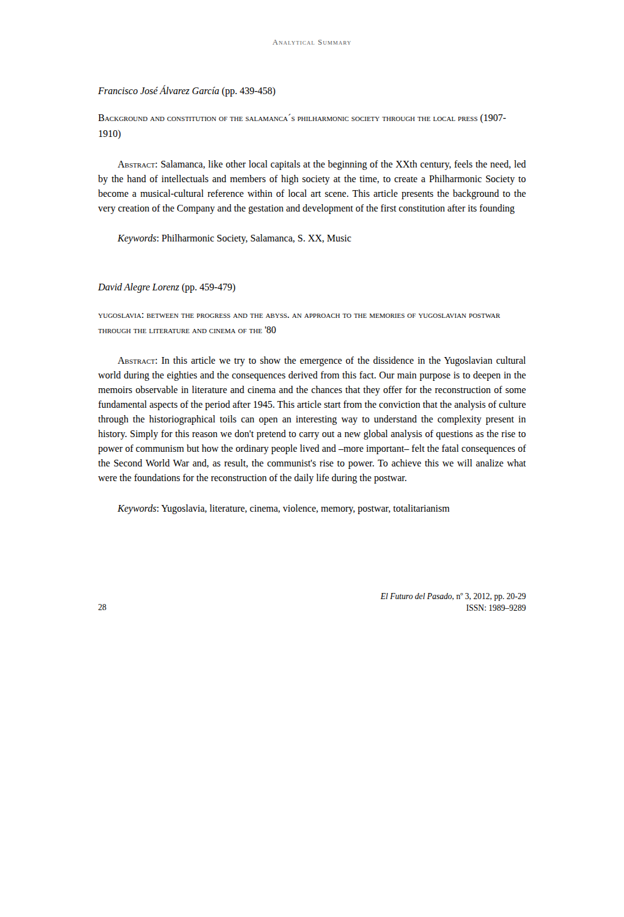Analytical Summary
Francisco José Álvarez García (pp. 439-458)
Background and constitution of the salamanca´s philharmonic society through the local press (1907-1910)
Abstract: Salamanca, like other local capitals at the beginning of the XXth century, feels the need, led by the hand of intellectuals and members of high society at the time, to create a Philharmonic Society to become a musical-cultural reference within of local art scene. This article presents the background to the very creation of the Company and the gestation and development of the first constitution after its founding
Keywords: Philharmonic Society, Salamanca, S. XX, Music
David Alegre Lorenz (pp. 459-479)
yugoslavia: between the progress and the abyss. an approach to the memories of yugoslavian postwar through the literature and cinema of the '80
Abstract: In this article we try to show the emergence of the dissidence in the Yugoslavian cultural world during the eighties and the consequences derived from this fact. Our main purpose is to deepen in the memoirs observable in literature and cinema and the chances that they offer for the reconstruction of some fundamental aspects of the period after 1945. This article start from the conviction that the analysis of culture through the historiographical toils can open an interesting way to understand the complexity present in history. Simply for this reason we don't pretend to carry out a new global analysis of questions as the rise to power of communism but how the ordinary people lived and –more important– felt the fatal consequences of the Second World War and, as result, the communist's rise to power. To achieve this we will analize what were the foundations for the reconstruction of the daily life during the postwar.
Keywords: Yugoslavia, literature, cinema, violence, memory, postwar, totalitarianism
28
El Futuro del Pasado, nº 3, 2012, pp. 20-29
ISSN: 1989–9289